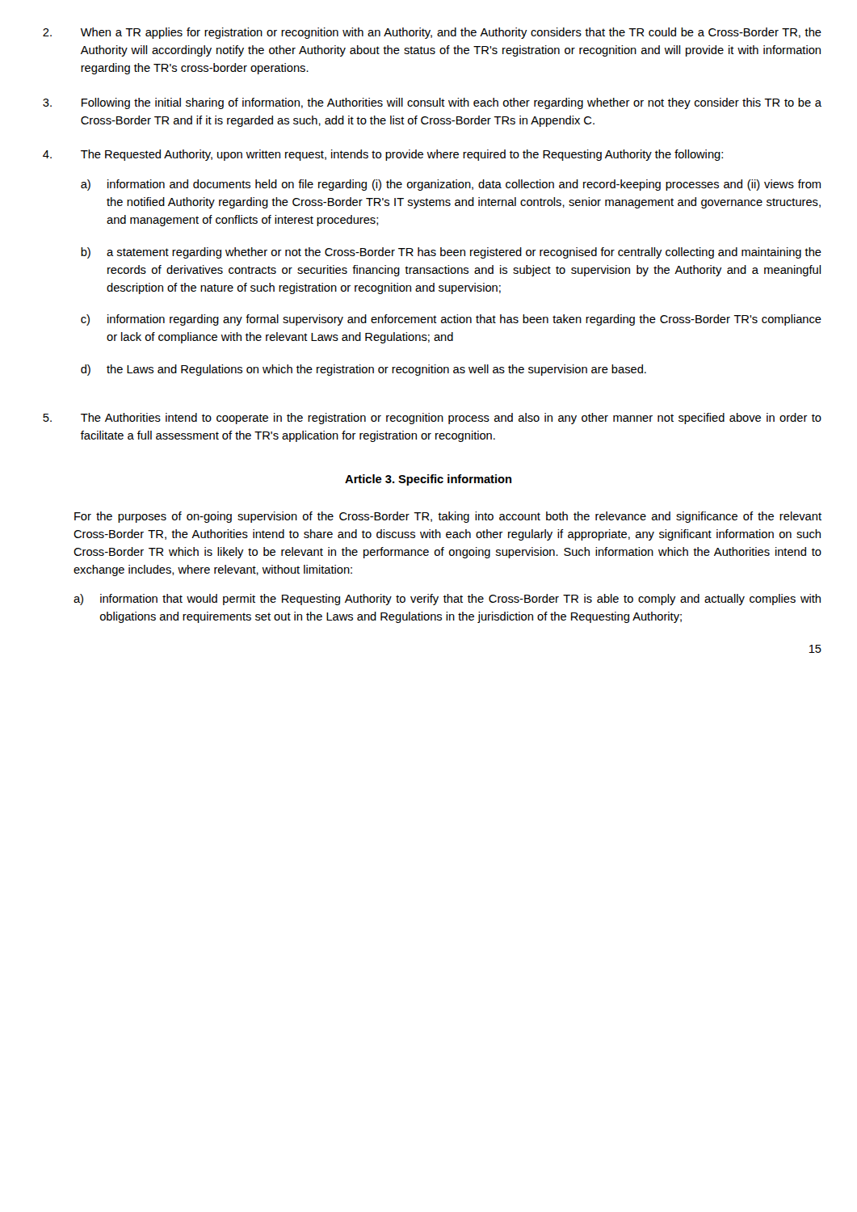2. When a TR applies for registration or recognition with an Authority, and the Authority considers that the TR could be a Cross-Border TR, the Authority will accordingly notify the other Authority about the status of the TR's registration or recognition and will provide it with information regarding the TR's cross-border operations.
3. Following the initial sharing of information, the Authorities will consult with each other regarding whether or not they consider this TR to be a Cross-Border TR and if it is regarded as such, add it to the list of Cross-Border TRs in Appendix C.
4. The Requested Authority, upon written request, intends to provide where required to the Requesting Authority the following:
a) information and documents held on file regarding (i) the organization, data collection and record-keeping processes and (ii) views from the notified Authority regarding the Cross-Border TR's IT systems and internal controls, senior management and governance structures, and management of conflicts of interest procedures;
b) a statement regarding whether or not the Cross-Border TR has been registered or recognised for centrally collecting and maintaining the records of derivatives contracts or securities financing transactions and is subject to supervision by the Authority and a meaningful description of the nature of such registration or recognition and supervision;
c) information regarding any formal supervisory and enforcement action that has been taken regarding the Cross-Border TR's compliance or lack of compliance with the relevant Laws and Regulations; and
d) the Laws and Regulations on which the registration or recognition as well as the supervision are based.
5. The Authorities intend to cooperate in the registration or recognition process and also in any other manner not specified above in order to facilitate a full assessment of the TR's application for registration or recognition.
Article 3. Specific information
For the purposes of on-going supervision of the Cross-Border TR, taking into account both the relevance and significance of the relevant Cross-Border TR, the Authorities intend to share and to discuss with each other regularly if appropriate, any significant information on such Cross-Border TR which is likely to be relevant in the performance of ongoing supervision. Such information which the Authorities intend to exchange includes, where relevant, without limitation:
a) information that would permit the Requesting Authority to verify that the Cross-Border TR is able to comply and actually complies with obligations and requirements set out in the Laws and Regulations in the jurisdiction of the Requesting Authority;
15